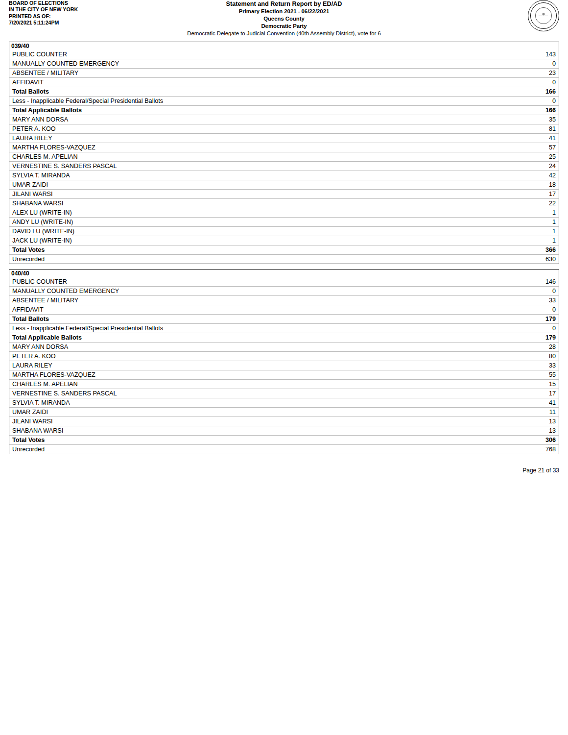BOARD OF ELECTIONS
IN THE CITY OF NEW YORK
PRINTED AS OF:
7/20/2021 5:11:24PM
Statement and Return Report by ED/AD
Primary Election 2021 - 06/22/2021
Queens County
Democratic Party
Democratic Delegate to Judicial Convention (40th Assembly District), vote for 6
039/40
| PUBLIC COUNTER | 143 |
| MANUALLY COUNTED EMERGENCY | 0 |
| ABSENTEE / MILITARY | 23 |
| AFFIDAVIT | 0 |
| Total Ballots | 166 |
| Less - Inapplicable Federal/Special Presidential Ballots | 0 |
| Total Applicable Ballots | 166 |
| MARY ANN DORSA | 35 |
| PETER A. KOO | 81 |
| LAURA RILEY | 41 |
| MARTHA FLORES-VAZQUEZ | 57 |
| CHARLES M. APELIAN | 25 |
| VERNESTINE S. SANDERS PASCAL | 24 |
| SYLVIA T. MIRANDA | 42 |
| UMAR ZAIDI | 18 |
| JILANI WARSI | 17 |
| SHABANA WARSI | 22 |
| ALEX LU (WRITE-IN) | 1 |
| ANDY LU (WRITE-IN) | 1 |
| DAVID LU (WRITE-IN) | 1 |
| JACK LU (WRITE-IN) | 1 |
| Total Votes | 366 |
| Unrecorded | 630 |
040/40
| PUBLIC COUNTER | 146 |
| MANUALLY COUNTED EMERGENCY | 0 |
| ABSENTEE / MILITARY | 33 |
| AFFIDAVIT | 0 |
| Total Ballots | 179 |
| Less - Inapplicable Federal/Special Presidential Ballots | 0 |
| Total Applicable Ballots | 179 |
| MARY ANN DORSA | 28 |
| PETER A. KOO | 80 |
| LAURA RILEY | 33 |
| MARTHA FLORES-VAZQUEZ | 55 |
| CHARLES M. APELIAN | 15 |
| VERNESTINE S. SANDERS PASCAL | 17 |
| SYLVIA T. MIRANDA | 41 |
| UMAR ZAIDI | 11 |
| JILANI WARSI | 13 |
| SHABANA WARSI | 13 |
| Total Votes | 306 |
| Unrecorded | 768 |
Page 21 of 33